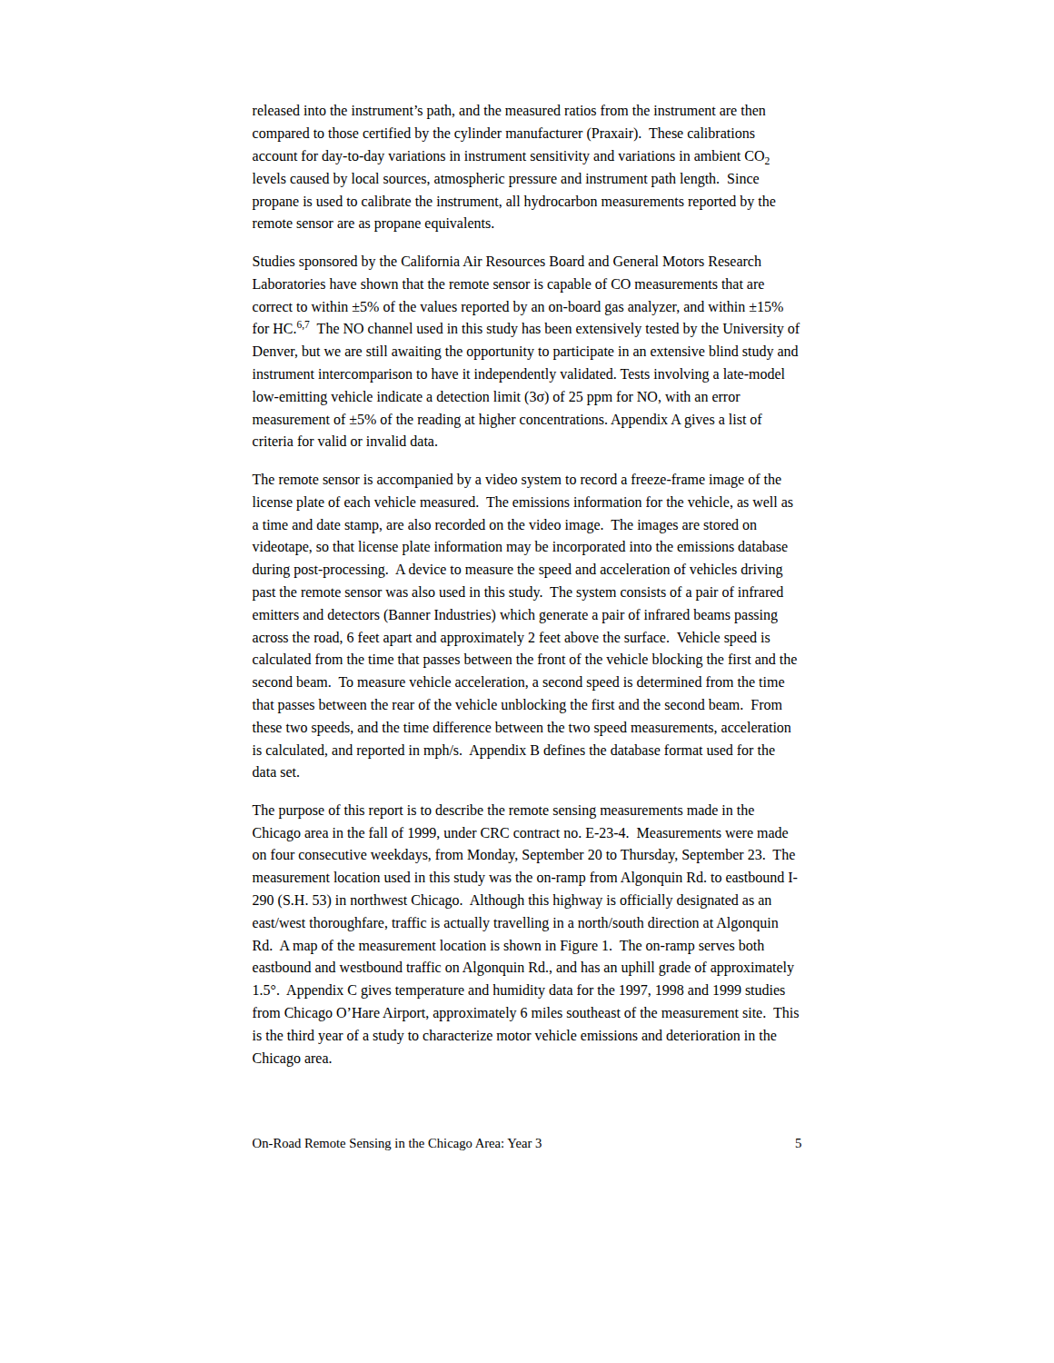released into the instrument’s path, and the measured ratios from the instrument are then compared to those certified by the cylinder manufacturer (Praxair). These calibrations account for day-to-day variations in instrument sensitivity and variations in ambient CO2 levels caused by local sources, atmospheric pressure and instrument path length. Since propane is used to calibrate the instrument, all hydrocarbon measurements reported by the remote sensor are as propane equivalents.
Studies sponsored by the California Air Resources Board and General Motors Research Laboratories have shown that the remote sensor is capable of CO measurements that are correct to within ±5% of the values reported by an on-board gas analyzer, and within ±15% for HC.6,7 The NO channel used in this study has been extensively tested by the University of Denver, but we are still awaiting the opportunity to participate in an extensive blind study and instrument intercomparison to have it independently validated. Tests involving a late-model low-emitting vehicle indicate a detection limit (3σ) of 25 ppm for NO, with an error measurement of ±5% of the reading at higher concentrations. Appendix A gives a list of criteria for valid or invalid data.
The remote sensor is accompanied by a video system to record a freeze-frame image of the license plate of each vehicle measured. The emissions information for the vehicle, as well as a time and date stamp, are also recorded on the video image. The images are stored on videotape, so that license plate information may be incorporated into the emissions database during post-processing. A device to measure the speed and acceleration of vehicles driving past the remote sensor was also used in this study. The system consists of a pair of infrared emitters and detectors (Banner Industries) which generate a pair of infrared beams passing across the road, 6 feet apart and approximately 2 feet above the surface. Vehicle speed is calculated from the time that passes between the front of the vehicle blocking the first and the second beam. To measure vehicle acceleration, a second speed is determined from the time that passes between the rear of the vehicle unblocking the first and the second beam. From these two speeds, and the time difference between the two speed measurements, acceleration is calculated, and reported in mph/s. Appendix B defines the database format used for the data set.
The purpose of this report is to describe the remote sensing measurements made in the Chicago area in the fall of 1999, under CRC contract no. E-23-4. Measurements were made on four consecutive weekdays, from Monday, September 20 to Thursday, September 23. The measurement location used in this study was the on-ramp from Algonquin Rd. to eastbound I-290 (S.H. 53) in northwest Chicago. Although this highway is officially designated as an east/west thoroughfare, traffic is actually travelling in a north/south direction at Algonquin Rd. A map of the measurement location is shown in Figure 1. The on-ramp serves both eastbound and westbound traffic on Algonquin Rd., and has an uphill grade of approximately 1.5°. Appendix C gives temperature and humidity data for the 1997, 1998 and 1999 studies from Chicago O’Hare Airport, approximately 6 miles southeast of the measurement site. This is the third year of a study to characterize motor vehicle emissions and deterioration in the Chicago area.
On-Road Remote Sensing in the Chicago Area: Year 3 5